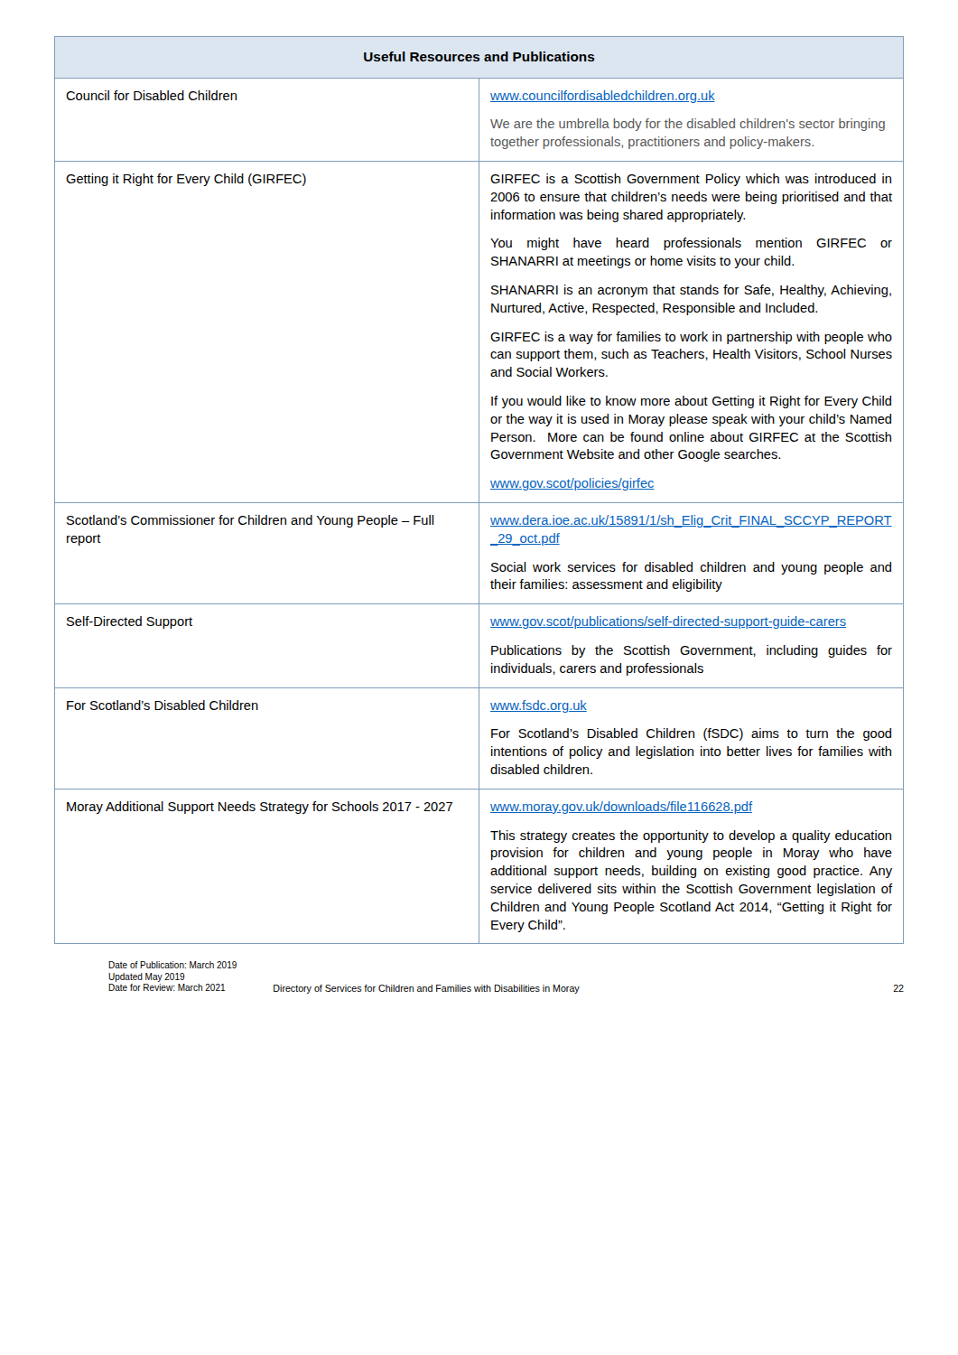| Useful Resources and Publications |
| --- |
| Council for Disabled Children | www.councilfordisabledchildren.org.uk We are the umbrella body for the disabled children's sector bringing together professionals, practitioners and policy-makers. |
| Getting it Right for Every Child (GIRFEC) | GIRFEC is a Scottish Government Policy which was introduced in 2006 to ensure that children’s needs were being prioritised and that information was being shared appropriately. You might have heard professionals mention GIRFEC or SHANARRI at meetings or home visits to your child. SHANARRI is an acronym that stands for Safe, Healthy, Achieving, Nurtured, Active, Respected, Responsible and Included. GIRFEC is a way for families to work in partnership with people who can support them, such as Teachers, Health Visitors, School Nurses and Social Workers. If you would like to know more about Getting it Right for Every Child or the way it is used in Moray please speak with your child’s Named Person. More can be found online about GIRFEC at the Scottish Government Website and other Google searches. www.gov.scot/policies/girfec |
| Scotland’s Commissioner for Children and Young People – Full report | www.dera.ioe.ac.uk/15891/1/sh_Elig_Crit_FINAL_SCCYP_REPORT_29_oct.pdf Social work services for disabled children and young people and their families: assessment and eligibility |
| Self-Directed Support | www.gov.scot/publications/self-directed-support-guide-carers Publications by the Scottish Government, including guides for individuals, carers and professionals |
| For Scotland’s Disabled Children | www.fsdc.org.uk For Scotland’s Disabled Children (fSDC) aims to turn the good intentions of policy and legislation into better lives for families with disabled children. |
| Moray Additional Support Needs Strategy for Schools 2017 - 2027 | www.moray.gov.uk/downloads/file116628.pdf This strategy creates the opportunity to develop a quality education provision for children and young people in Moray who have additional support needs, building on existing good practice. Any service delivered sits within the Scottish Government legislation of Children and Young People Scotland Act 2014, “Getting it Right for Every Child”. |
Date of Publication: March 2019 Updated May 2019 Date for Review: March 2021
Directory of Services for Children and Families with Disabilities in Moray
22